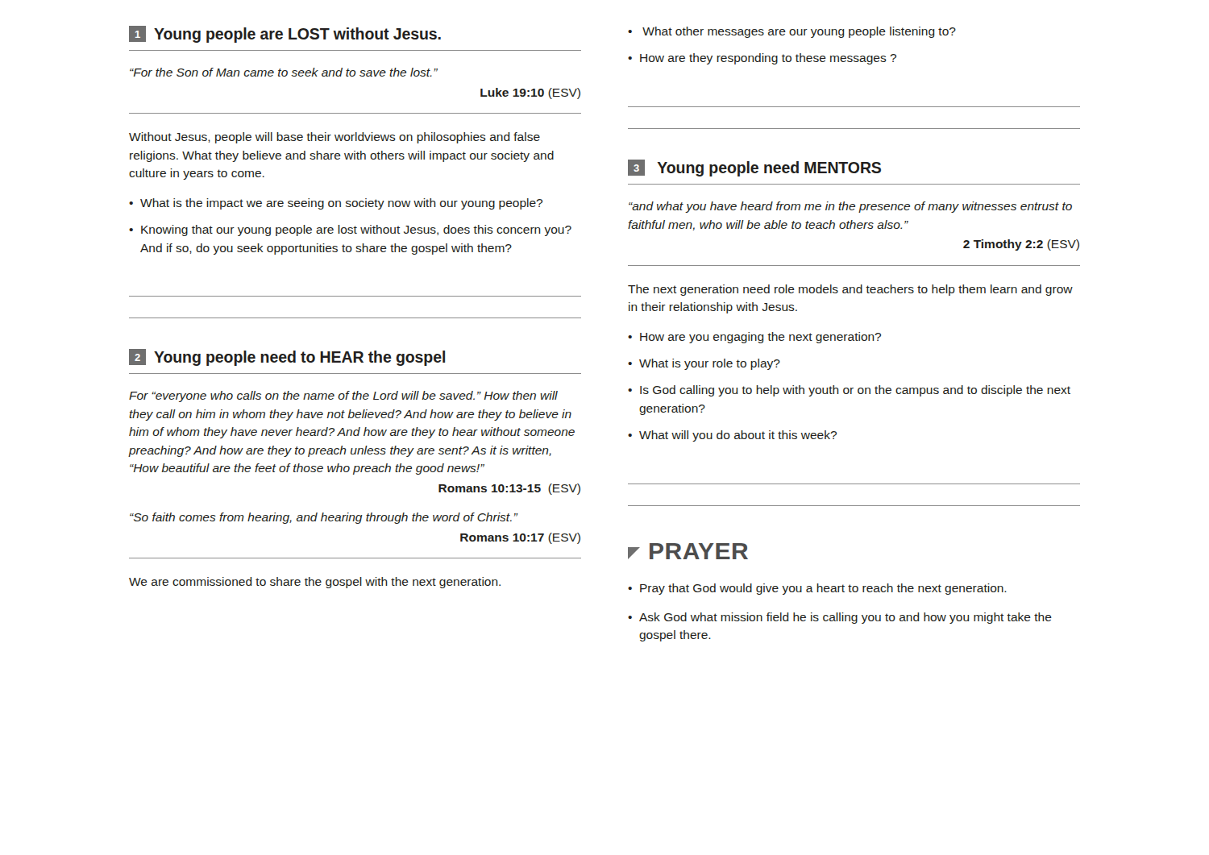1
Young people are LOST without Jesus.
“For the Son of Man came to seek and to save the lost.”
Luke 19:10 (ESV)
Without Jesus, people will base their worldviews on philosophies and false religions. What they believe and share with others will impact our society and culture in years to come.
What is the impact we are seeing on society now with our young people?
Knowing that our young people are lost without Jesus, does this concern you? And if so, do you seek opportunities to share the gospel with them?
2
Young people need to HEAR the gospel
For “everyone who calls on the name of the Lord will be saved.” How then will they call on him in whom they have not believed? And how are they to believe in him of whom they have never heard? And how are they to hear without someone preaching? And how are they to preach unless they are sent? As it is written, “How beautiful are the feet of those who preach the good news!”
Romans 10:13-15 (ESV)
“So faith comes from hearing, and hearing through the word of Christ.”
Romans 10:17 (ESV)
We are commissioned to share the gospel with the next generation.
What other messages are our young people listening to?
How are they responding to these messages ?
3
Young people need MENTORS
“and what you have heard from me in the presence of many witnesses entrust to faithful men, who will be able to teach others also.”
2 Timothy 2:2 (ESV)
The next generation need role models and teachers to help them learn and grow in their relationship with Jesus.
How are you engaging the next generation?
What is your role to play?
Is God calling you to help with youth or on the campus and to disciple the next generation?
What will you do about it this week?
PRAYER
Pray that God would give you a heart to reach the next generation.
Ask God what mission field he is calling you to and how you might take the gospel there.